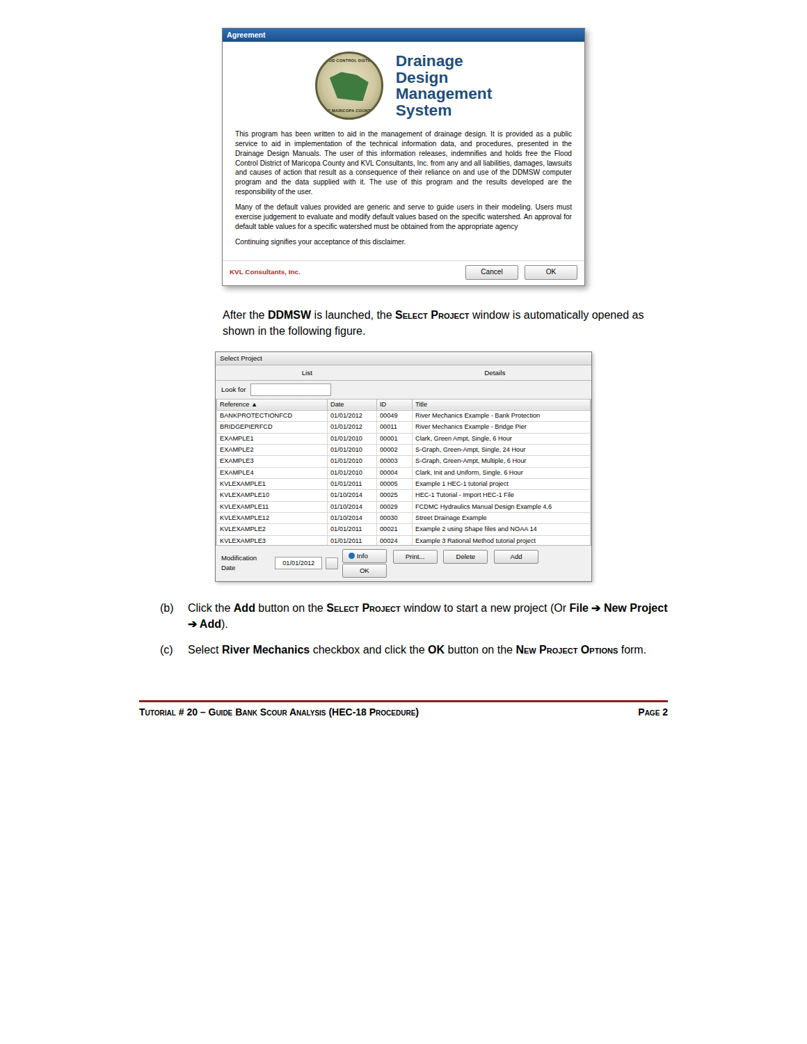Agreement
FLOOD CONTROL DISTRICT
OF MARICOPA COUNTY
Drainage
Design
Management
System
This program has been written to aid in the management of drainage design. It is provided as a public service to aid in implementation of the technical information data, and procedures, presented in the Drainage Design Manuals. The user of this information releases, indemnifies and holds free the Flood Control District of Maricopa County and KVL Consultants, Inc. from any and all liabilities, damages, lawsuits and causes of action that result as a consequence of their reliance on and use of the DDMSW computer program and the data supplied with it. The use of this program and the results developed are the responsibility of the user.
Many of the default values provided are generic and serve to guide users in their modeling. Users must exercise judgement to evaluate and modify default values based on the specific watershed. An approval for default table values for a specific watershed must be obtained from the appropriate agency
Continuing signifies your acceptance of this disclaimer.
KVL Consultants, Inc. Cancel OK
After the DDMSW is launched, the Select Project window is automatically opened as shown in the following figure.
Select Project
List Details
Look for
| Reference ▲ | Date | ID | Title |
| --- | --- | --- | --- |
| BANKPROTECTIONFCD | 01/01/2012 | 00049 | River Mechanics Example - Bank Protection |
| BRIDGEPIERFCD | 01/01/2012 | 00011 | River Mechanics Example - Bridge Pier |
| EXAMPLE1 | 01/01/2010 | 00001 | Clark, Green Ampt, Single, 6 Hour |
| EXAMPLE2 | 01/01/2010 | 00002 | S-Graph, Green-Ampt, Single, 24 Hour |
| EXAMPLE3 | 01/01/2010 | 00003 | S-Graph, Green-Ampt, Multiple, 6 Hour |
| EXAMPLE4 | 01/01/2010 | 00004 | Clark, Init and Uniform, Single. 6 Hour |
| KVLEXAMPLE1 | 01/01/2011 | 00005 | Example 1 HEC-1 tutorial project |
| KVLEXAMPLE10 | 01/10/2014 | 00025 | HEC-1 Tutorial - Import HEC-1 File |
| KVLEXAMPLE11 | 01/10/2014 | 00029 | FCDMC Hydraulics Manual Design Example 4.6 |
| KVLEXAMPLE12 | 01/10/2014 | 00030 | Street Drainage Example |
| KVLEXAMPLE2 | 01/01/2011 | 00021 | Example 2 using Shape files and NOAA 14 |
| KVLEXAMPLE3 | 01/01/2011 | 00024 | Example 3 Rational Method tutorial project |
| KVLEXAMPLE5 | 01/01/2011 | 00017 | HEC-1 Tutorial - Clark Unit Hydrograph |
| KVLEXAMPLE6 | 01/01/2011 | 00018 | HEC-1 Tutorial - S-Graph Unit Hydrograph |
| KVLEXAMPLE7 | 01/01/2011 | 00019 | Rational Method Tutorial |
| KVLEXAMPLE8 | 01/01/2011 | 00020 | Street Drainage Examples |
Modification Date Info Print... Delete Add OK
(b)
Click the Add button on the Select Project window to start a new project (Or File ➔ New Project ➔ Add).
(c)
Select River Mechanics checkbox and click the OK button on the New Project Options form.
Tutorial # 20 – Guide Bank Scour Analysis (HEC-18 Procedure) Page 2